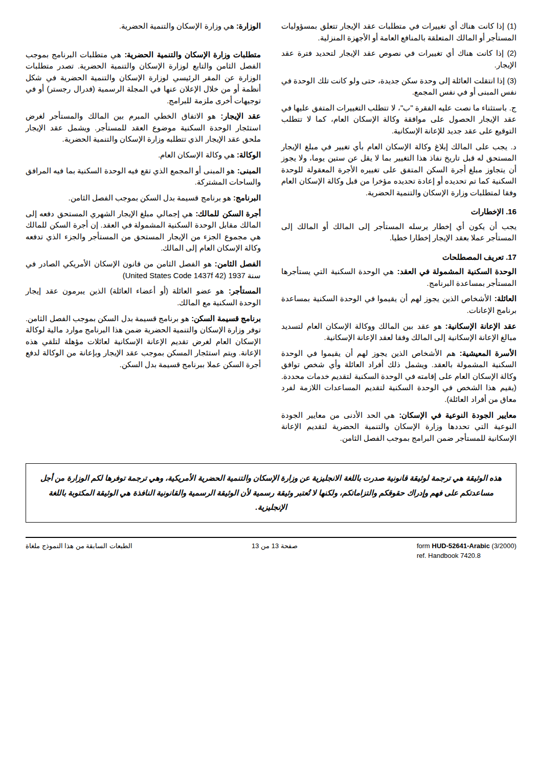(1) إذا كانت هناك أي تغييرات في متطلبات عقد الإيجار تتعلق بمسؤوليات المستأجر أو المالك المتعلقة بالمنافع العامة أو الأجهزة المنزلية.
(2) إذا كانت هناك أي تغييرات في نصوص عقد الإيجار لتحديد فترة عقد الإيجار.
(3) إذا انتقلت العائلة إلى وحدة سكن جديدة، حتى ولو كانت تلك الوحدة في نفس المبنى أو في نفس المجمع.
ج. باستثناء ما نصت عليه الفقرة "ب"، لا تتطلب التغييرات المتفق عليها في عقد الإيجار الحصول على موافقة وكالة الإسكان العام، كما لا تتطلب التوقيع على عقد جديد للإعانة الإسكانية.
د. يجب على المالك إبلاغ وكالة الإسكان العام بأي تغيير في مبلغ الإيجار المستحق له قبل تاريخ نفاذ هذا التغيير بما لا يقل عن ستين يوما، ولا يجوز أن يتجاوز مبلغ أجرة السكن المتفق على تغييره الأجرة المعقولة للوحدة السكنية كما تم تحديده أو إعادة تحديده مؤخرا من قبل وكالة الإسكان العام وفقا لمتطلبات وزارة الإسكان والتنمية الحضرية.
16. الإخطارات
يجب أن يكون أي إخطار يرسله المستأجر إلى المالك أو المالك إلى المستأجر عملا بعقد الإيجار إخطارا خطيا.
17. تعريف المصطلحات
الوحدة السكنية المشمولة في العقد: هي الوحدة السكنية التي يستأجرها المستأجر بمساعدة البرنامج.
العائلة: الأشخاص الذين يجوز لهم أن يقيموا في الوحدة السكنية بمساعدة برنامج الإعانات.
عقد الإعانة الإسكانية: هو عقد بين المالك ووكالة الإسكان العام لتسديد مبالغ الإعانة الإسكانية إلى المالك وفقا لعقد الإعانة الإسكانية.
الأسرة المعيشية: هم الأشخاص الذين يجوز لهم أن يقيموا في الوحدة السكنية المشمولة بالعقد. ويشمل ذلك أفراد العائلة وأي شخص توافق وكالة الإسكان العام على إقامته في الوحدة السكنية لتقديم خدمات محددة. (يقيم هذا الشخص في الوحدة السكنية لتقديم المساعدات اللازمة لفرد معاق من أفراد العائلة).
معايير الجودة النوعية في الإسكان: هي الحد الأدنى من معايير الجودة النوعية التي تحددها وزارة الإسكان والتنمية الحضرية لتقديم الإعانة الإسكانية للمستأجر ضمن البرامج بموجب الفصل الثامن.
الوزارة: هي وزارة الإسكان والتنمية الحضرية.
متطلبات وزارة الإسكان والتنمية الحضرية: هي متطلبات البرنامج بموجب الفصل الثامن والتابع لوزارة الإسكان والتنمية الحضرية. تصدر متطلبات الوزارة عن المقر الرئيسي لوزارة الإسكان والتنمية الحضرية في شكل أنظمة أو من خلال الإعلان عنها في المجلة الرسمية (فدرال رجستر) أو في توجيهات أخرى ملزمة للبرامج.
عقد الإيجار: هو الاتفاق الخطي المبرم بين المالك والمستأجر لغرض استئجار الوحدة السكنية موضوع العقد للمستأجر. ويشمل عقد الإيجار ملحق عقد الإيجار الذي تتطلبه وزارة الإسكان والتنمية الحضرية.
الوكالة: هي وكالة الإسكان العام.
المبنى: هو المبنى أو المجمع الذي تقع فيه الوحدة السكنية بما فيه المرافق والساحات المشتركة.
البرنامج: هو برنامج قسيمة بدل السكن بموجب الفصل الثامن.
أجرة السكن للمالك: هي إجمالي مبلغ الإيجار الشهري المستحق دفعه إلى المالك مقابل الوحدة السكنية المشمولة في العقد. إن أجرة السكن للمالك هي مجموع الجزء من الإيجار المستحق من المستأجر والجزء الذي تدفعه وكالة الإسكان العام إلى المالك.
الفصل الثامن: هو الفصل الثامن من قانون الإسكان الأمريكي الصادر في سنة 1937 (42 United States Code 1437f)
المستأجر: هو عضو العائلة (أو أعضاء العائلة) الذين يبرمون عقد إيجار الوحدة السكنية مع المالك.
برنامج قسيمة السكن: هو برنامج قسيمة بدل السكن بموجب الفصل الثامن. توفر وزارة الإسكان والتنمية الحضرية ضمن هذا البرنامج موارد مالية لوكالة الإسكان العام لغرض تقديم الإعانة الإسكانية لعائلات مؤهلة لتلقي هذه الإعانة. ويتم استئجار المسكن بموجب عقد الإيجار وبإعانة من الوكالة لدفع أجرة السكن عملا ببرنامج قسيمة بدل السكن.
هذه الوثيقة هي ترجمة لوثيقة قانونية صدرت باللغة الانجليزية عن وزارة الإسكان والتنمية الحضرية الأمريكية، وهي ترجمة توفرها لكم الوزارة من أجل مساعدتكم على فهم وإدراك حقوقكم والتزاماتكم، ولكنها لا تُعتبر وثيقة رسمية لأن الوثيقة الرسمية والقانونية النافذة هي الوثيقة المكتوبة باللغة الإنجليزية.
form HUD-52641-Arabic (3/2000)
ref. Handbook 7420.8
صفحة 13 من 13
الطبعات السابقة من هذا النموذج ملغاة